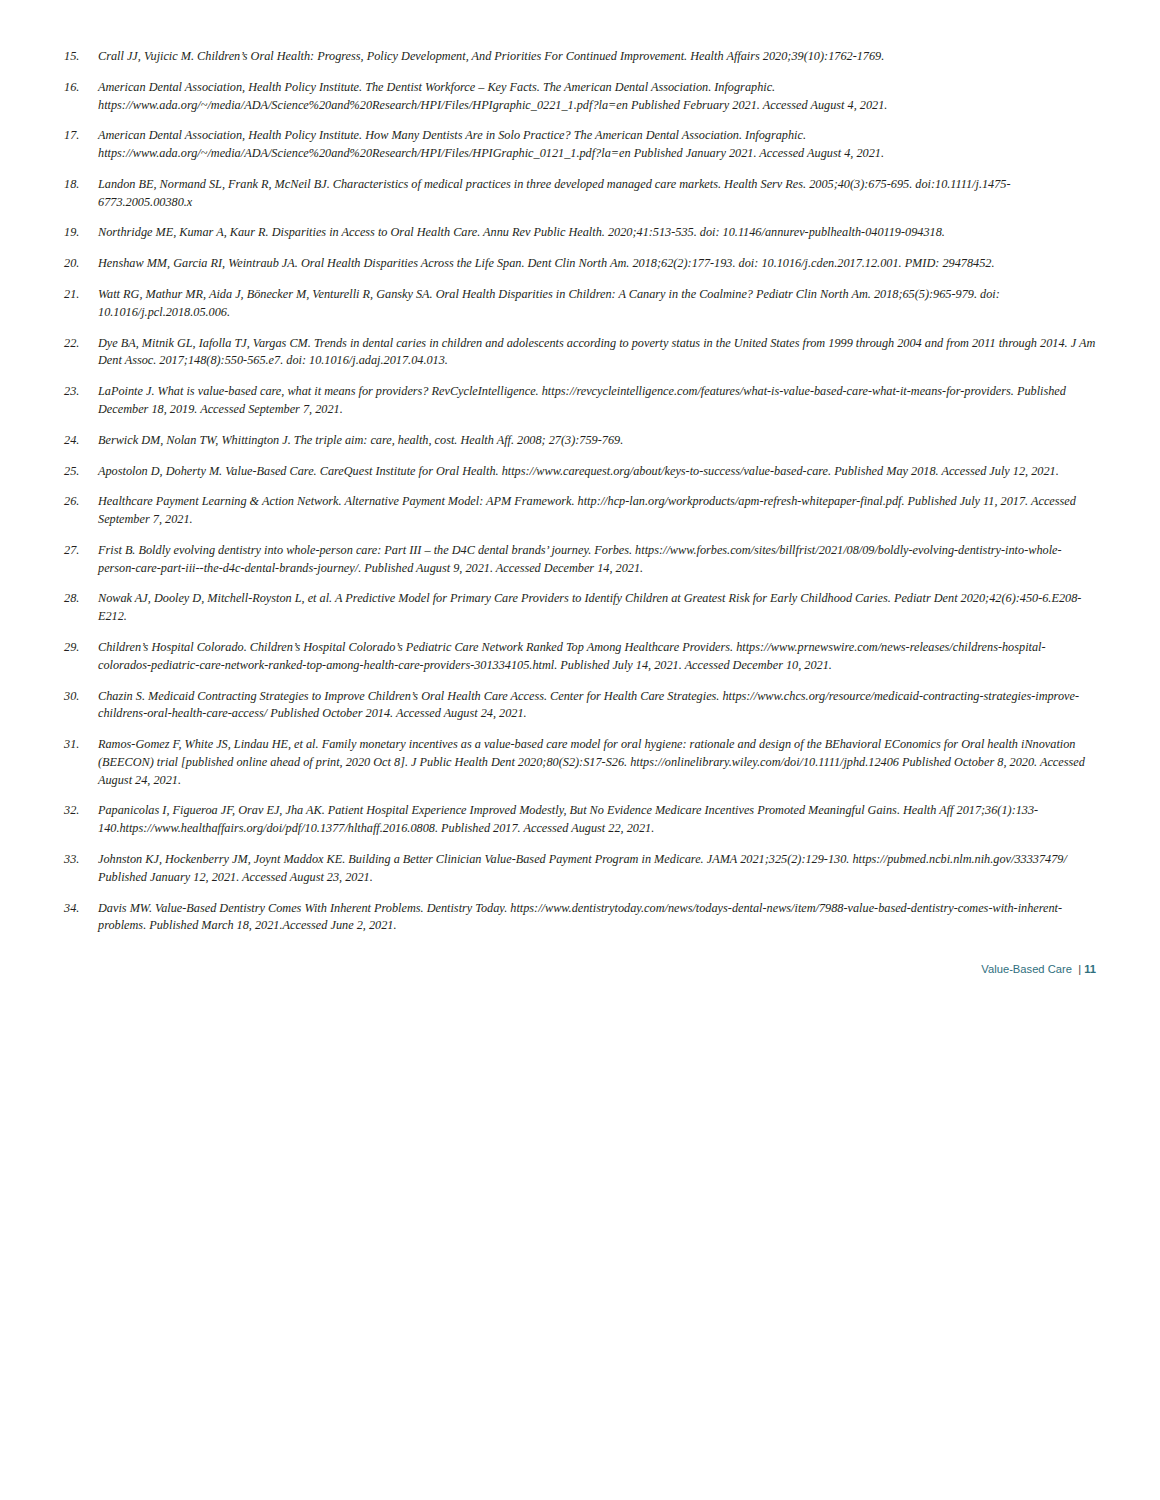Crall JJ, Vujicic M. Children’s Oral Health: Progress, Policy Development, And Priorities For Continued Improvement. Health Affairs 2020;39(10):1762-1769.
American Dental Association, Health Policy Institute. The Dentist Workforce – Key Facts. The American Dental Association. Infographic. https://www.ada.org/~/media/ADA/Science%20and%20Research/HPI/Files/HPIgraphic_0221_1.pdf?la=en Published February 2021. Accessed August 4, 2021.
American Dental Association, Health Policy Institute. How Many Dentists Are in Solo Practice? The American Dental Association. Infographic. https://www.ada.org/~/media/ADA/Science%20and%20Research/HPI/Files/HPIGraphic_0121_1.pdf?la=en Published January 2021. Accessed August 4, 2021.
Landon BE, Normand SL, Frank R, McNeil BJ. Characteristics of medical practices in three developed managed care markets. Health Serv Res. 2005;40(3):675-695. doi:10.1111/j.1475-6773.2005.00380.x
Northridge ME, Kumar A, Kaur R. Disparities in Access to Oral Health Care. Annu Rev Public Health. 2020;41:513-535. doi: 10.1146/annurev-publhealth-040119-094318.
Henshaw MM, Garcia RI, Weintraub JA. Oral Health Disparities Across the Life Span. Dent Clin North Am. 2018;62(2):177-193. doi: 10.1016/j.cden.2017.12.001. PMID: 29478452.
Watt RG, Mathur MR, Aida J, Bönecker M, Venturelli R, Gansky SA. Oral Health Disparities in Children: A Canary in the Coalmine? Pediatr Clin North Am. 2018;65(5):965-979. doi: 10.1016/j.pcl.2018.05.006.
Dye BA, Mitnik GL, Iafolla TJ, Vargas CM. Trends in dental caries in children and adolescents according to poverty status in the United States from 1999 through 2004 and from 2011 through 2014. J Am Dent Assoc. 2017;148(8):550-565.e7. doi: 10.1016/j.adaj.2017.04.013.
LaPointe J. What is value-based care, what it means for providers? RevCycleIntelligence. https://revcycleintelligence.com/features/what-is-value-based-care-what-it-means-for-providers. Published December 18, 2019. Accessed September 7, 2021.
Berwick DM, Nolan TW, Whittington J. The triple aim: care, health, cost. Health Aff. 2008; 27(3):759-769.
Apostolon D, Doherty M. Value-Based Care. CareQuest Institute for Oral Health. https://www.carequest.org/about/keys-to-success/value-based-care. Published May 2018. Accessed July 12, 2021.
Healthcare Payment Learning & Action Network. Alternative Payment Model: APM Framework. http://hcp-lan.org/workproducts/apm-refresh-whitepaper-final.pdf. Published July 11, 2017. Accessed September 7, 2021.
Frist B. Boldly evolving dentistry into whole-person care: Part III – the D4C dental brands’ journey. Forbes. https://www.forbes.com/sites/billfrist/2021/08/09/boldly-evolving-dentistry-into-whole-person-care-part-iii--the-d4c-dental-brands-journey/. Published August 9, 2021. Accessed December 14, 2021.
Nowak AJ, Dooley D, Mitchell-Royston L, et al. A Predictive Model for Primary Care Providers to Identify Children at Greatest Risk for Early Childhood Caries. Pediatr Dent 2020;42(6):450-6.E208-E212.
Children’s Hospital Colorado. Children’s Hospital Colorado’s Pediatric Care Network Ranked Top Among Healthcare Providers. https://www.prnewswire.com/news-releases/childrens-hospital-colorados-pediatric-care-network-ranked-top-among-health-care-providers-301334105.html. Published July 14, 2021. Accessed December 10, 2021.
Chazin S. Medicaid Contracting Strategies to Improve Children’s Oral Health Care Access. Center for Health Care Strategies. https://www.chcs.org/resource/medicaid-contracting-strategies-improve-childrens-oral-health-care-access/ Published October 2014. Accessed August 24, 2021.
Ramos-Gomez F, White JS, Lindau HE, et al. Family monetary incentives as a value-based care model for oral hygiene: rationale and design of the BEhavioral EConomics for Oral health iNnovation (BEECON) trial [published online ahead of print, 2020 Oct 8]. J Public Health Dent 2020;80(S2):S17-S26. https://onlinelibrary.wiley.com/doi/10.1111/jphd.12406 Published October 8, 2020. Accessed August 24, 2021.
Papanicolas I, Figueroa JF, Orav EJ, Jha AK. Patient Hospital Experience Improved Modestly, But No Evidence Medicare Incentives Promoted Meaningful Gains. Health Aff 2017;36(1):133-140.https://www.healthaffairs.org/doi/pdf/10.1377/hlthaff.2016.0808. Published 2017. Accessed August 22, 2021.
Johnston KJ, Hockenberry JM, Joynt Maddox KE. Building a Better Clinician Value-Based Payment Program in Medicare. JAMA 2021;325(2):129-130. https://pubmed.ncbi.nlm.nih.gov/33337479/ Published January 12, 2021. Accessed August 23, 2021.
Davis MW. Value-Based Dentistry Comes With Inherent Problems. Dentistry Today. https://www.dentistrytoday.com/news/todays-dental-news/item/7988-value-based-dentistry-comes-with-inherent-problems. Published March 18, 2021.Accessed June 2, 2021.
Value-Based Care | 11